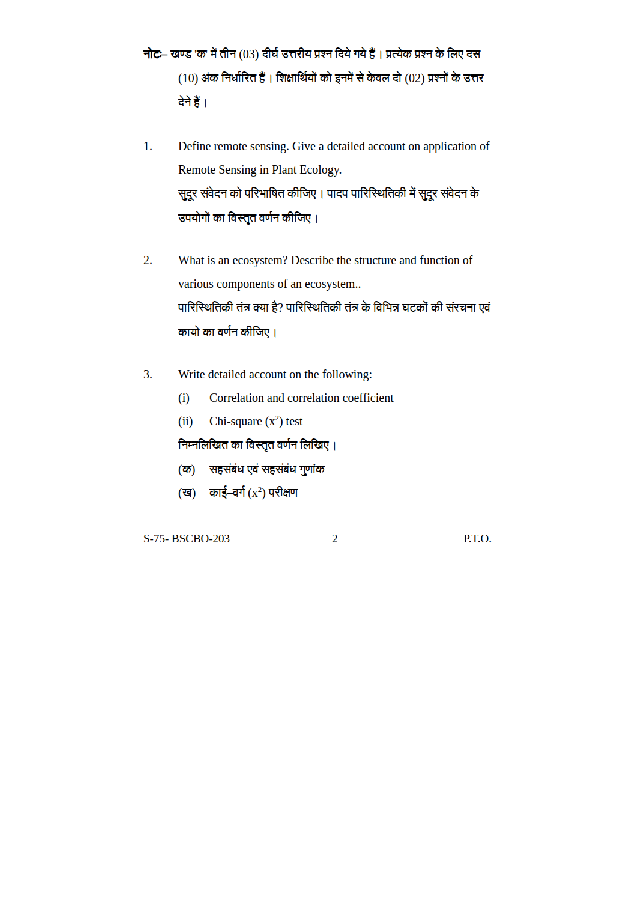नोटः– खण्ड 'क' में तीन (03) दीर्घ उत्तरीय प्रश्न दिये गये हैं। प्रत्येक प्रश्न के लिए दस (10) अंक निर्धारित हैं। शिक्षार्थियों को इनमें से केवल दो (02) प्रश्नों के उत्तर देने हैं।
1.
Define remote sensing. Give a detailed account on application of Remote Sensing in Plant Ecology.
सुदूर संवेदन को परिभाषित कीजिए। पादप पारिस्थितिकी में सुदूर संवेदन के उपयोगों का विस्तृत वर्णन कीजिए।
2.
What is an ecosystem? Describe the structure and function of various components of an ecosystem..
पारिस्थितिकी तंत्र क्या है? पारिस्थितिकी तंत्र के विभिन्न घटकों की संरचना एवं कायो का वर्णन कीजिए।
3.
Write detailed account on the following:
(i) Correlation and correlation coefficient
(ii) Chi-square (x2) test
निम्नलिखित का विस्तृत वर्णन लिखिए।
(क) सहसंबंध एवं सहसंबंध गुणांक
(ख) काई–वर्ग (x2) परीक्षण
S-75- BSCBO-203 2 P.T.O.